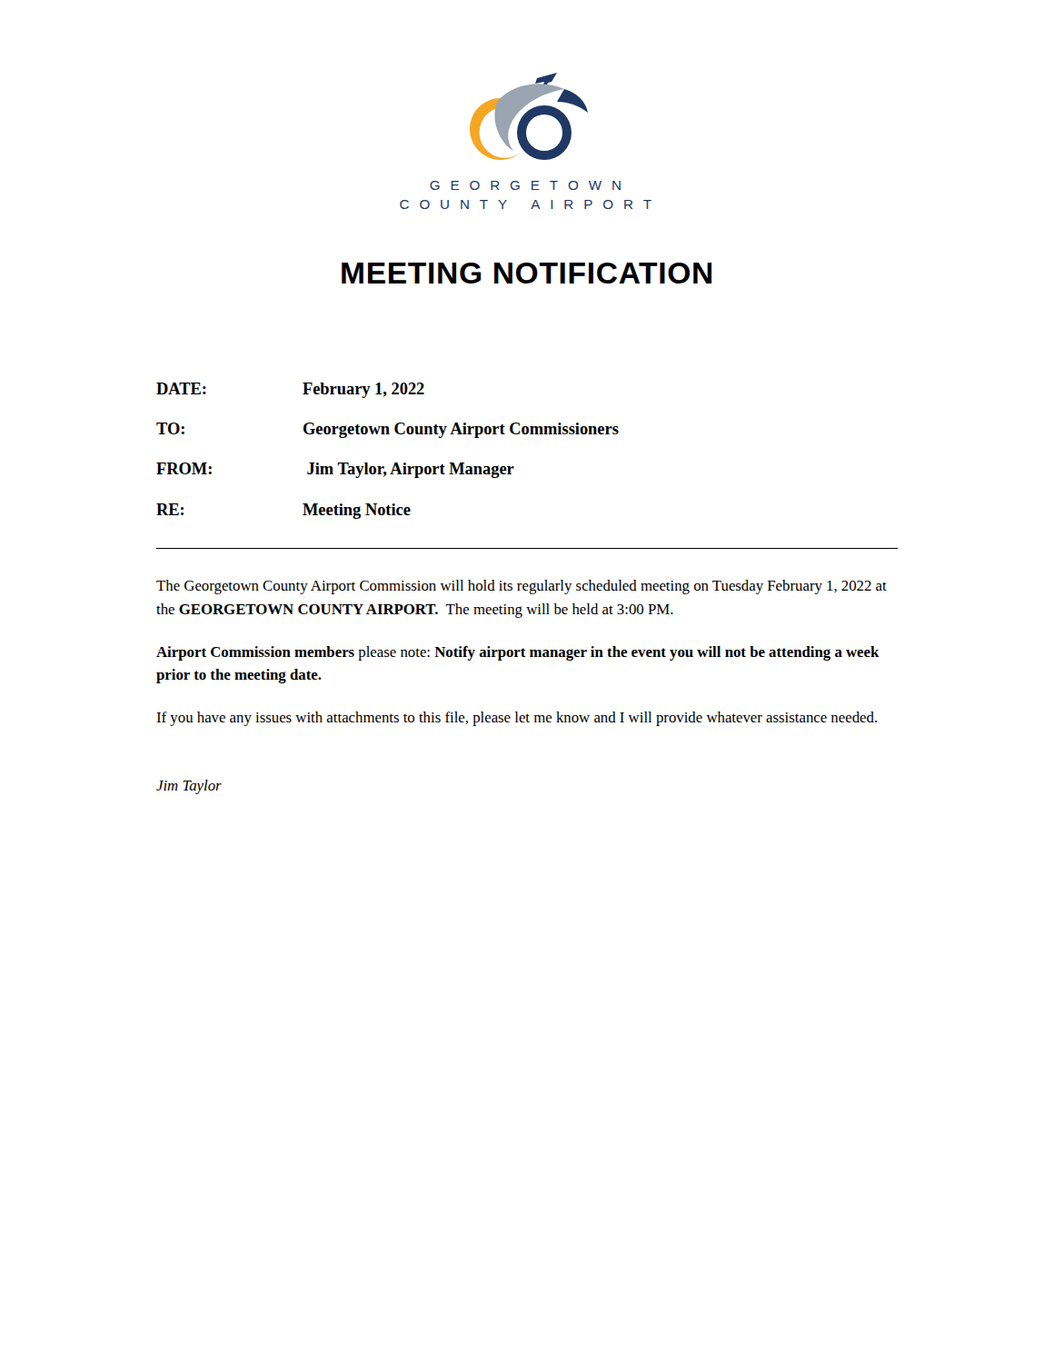G E O R G E T O W N
C O U N T Y A I R P O R T
MEETING NOTIFICATION
| DATE: | February 1, 2022 |
| TO: | Georgetown County Airport Commissioners |
| FROM: | Jim Taylor, Airport Manager |
| RE: | Meeting Notice |
The Georgetown County Airport Commission will hold its regularly scheduled meeting on Tuesday February 1, 2022 at the GEORGETOWN COUNTY AIRPORT. The meeting will be held at 3:00 PM.
Airport Commission members please note: Notify airport manager in the event you will not be attending a week prior to the meeting date.
If you have any issues with attachments to this file, please let me know and I will provide whatever assistance needed.
Jim Taylor